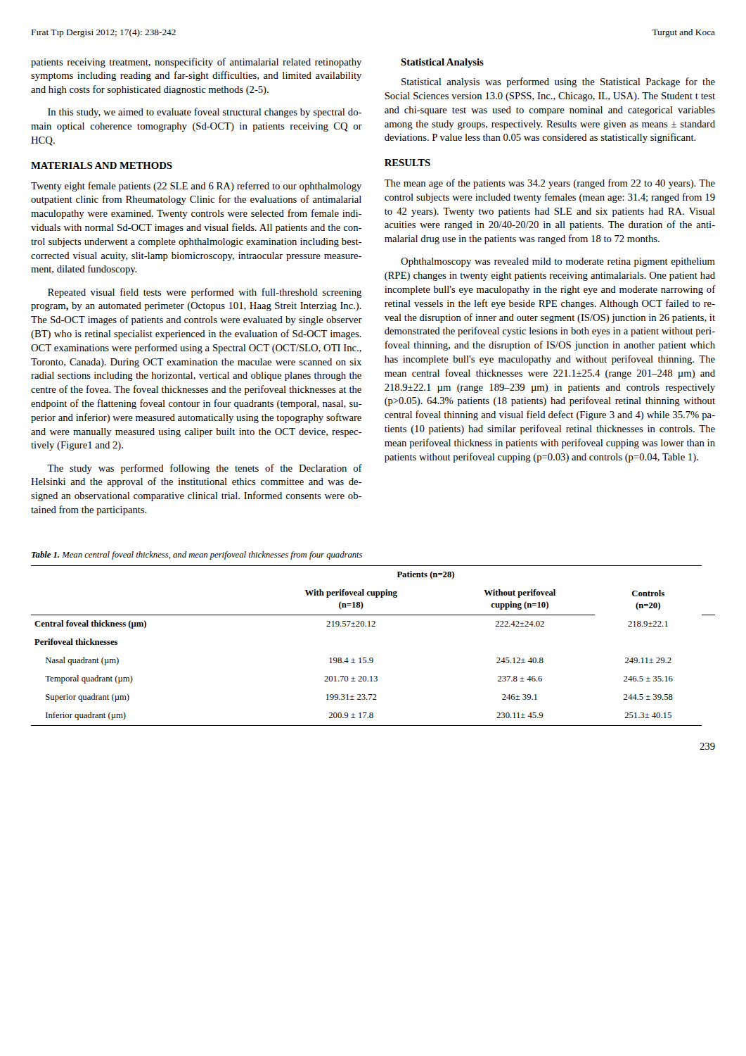Fırat Tıp Dergisi 2012; 17(4): 238-242 Turgut and Koca
patients receiving treatment, nonspecificity of antimalarial related retinopathy symptoms including reading and far-sight difficulties, and limited availability and high costs for sophisticated diagnostic methods (2-5).
In this study, we aimed to evaluate foveal structural changes by spectral domain optical coherence tomography (Sd-OCT) in patients receiving CQ or HCQ.
Materials and Methods
Twenty eight female patients (22 SLE and 6 RA) referred to our ophthalmology outpatient clinic from Rheumatology Clinic for the evaluations of antimalarial maculopathy were examined. Twenty controls were selected from female individuals with normal Sd-OCT images and visual fields. All patients and the control subjects underwent a complete ophthalmologic examination including best-corrected visual acuity, slit-lamp biomicroscopy, intraocular pressure measurement, dilated fundoscopy.
Repeated visual field tests were performed with full-threshold screening program, by an automated perimeter (Octopus 101, Haag Streit Interziag Inc.). The Sd-OCT images of patients and controls were evaluated by single observer (BT) who is retinal specialist experienced in the evaluation of Sd-OCT images. OCT examinations were performed using a Spectral OCT (OCT/SLO, OTI Inc., Toronto, Canada). During OCT examination the maculae were scanned on six radial sections including the horizontal, vertical and oblique planes through the centre of the fovea. The foveal thicknesses and the perifoveal thicknesses at the endpoint of the flattening foveal contour in four quadrants (temporal, nasal, superior and inferior) were measured automatically using the topography software and were manually measured using caliper built into the OCT device, respectively (Figure1 and 2).
The study was performed following the tenets of the Declaration of Helsinki and the approval of the institutional ethics committee and was designed an observational comparative clinical trial. Informed consents were obtained from the participants.
Statistical Analysis
Statistical analysis was performed using the Statistical Package for the Social Sciences version 13.0 (SPSS, Inc., Chicago, IL, USA). The Student t test and chi-square test was used to compare nominal and categorical variables among the study groups, respectively. Results were given as means ± standard deviations. P value less than 0.05 was considered as statistically significant.
Results
The mean age of the patients was 34.2 years (ranged from 22 to 40 years). The control subjects were included twenty females (mean age: 31.4; ranged from 19 to 42 years). Twenty two patients had SLE and six patients had RA. Visual acuities were ranged in 20/40-20/20 in all patients. The duration of the antimalarial drug use in the patients was ranged from 18 to 72 months.
Ophthalmoscopy was revealed mild to moderate retina pigment epithelium (RPE) changes in twenty eight patients receiving antimalarials. One patient had incomplete bull's eye maculopathy in the right eye and moderate narrowing of retinal vessels in the left eye beside RPE changes. Although OCT failed to reveal the disruption of inner and outer segment (IS/OS) junction in 26 patients, it demonstrated the perifoveal cystic lesions in both eyes in a patient without perifoveal thinning, and the disruption of IS/OS junction in another patient which has incomplete bull's eye maculopathy and without perifoveal thinning. The mean central foveal thicknesses were 221.1±25.4 (range 201–248 µm) and 218.9±22.1 µm (range 189–239 µm) in patients and controls respectively (p>0.05). 64.3% patients (18 patients) had perifoveal retinal thinning without central foveal thinning and visual field defect (Figure 3 and 4) while 35.7% patients (10 patients) had similar perifoveal retinal thicknesses in controls. The mean perifoveal thickness in patients with perifoveal cupping was lower than in patients without perifoveal cupping (p=0.03) and controls (p=0.04, Table 1).
Table 1. Mean central foveal thickness, and mean perifoveal thicknesses from four quadrants
| | Patients (n=28) | Controls (n=20) |
| --- | --- | --- |
| | With perifoveal cupping (n=18) | Without perifoveal cupping (n=10) | |
| Central foveal thickness (µm) | 219.57±20.12 | 222.42±24.02 | 218.9±22.1 |
| Perifoveal thicknesses | | | |
| Nasal quadrant (µm) | 198.4 ± 15.9 | 245.12± 40.8 | 249.11± 29.2 |
| Temporal quadrant (µm) | 201.70 ± 20.13 | 237.8 ± 46.6 | 246.5 ± 35.16 |
| Superior quadrant (µm) | 199.31± 23.72 | 246± 39.1 | 244.5 ± 39.58 |
| Inferior quadrant (µm) | 200.9 ± 17.8 | 230.11± 45.9 | 251.3± 40.15 |
239